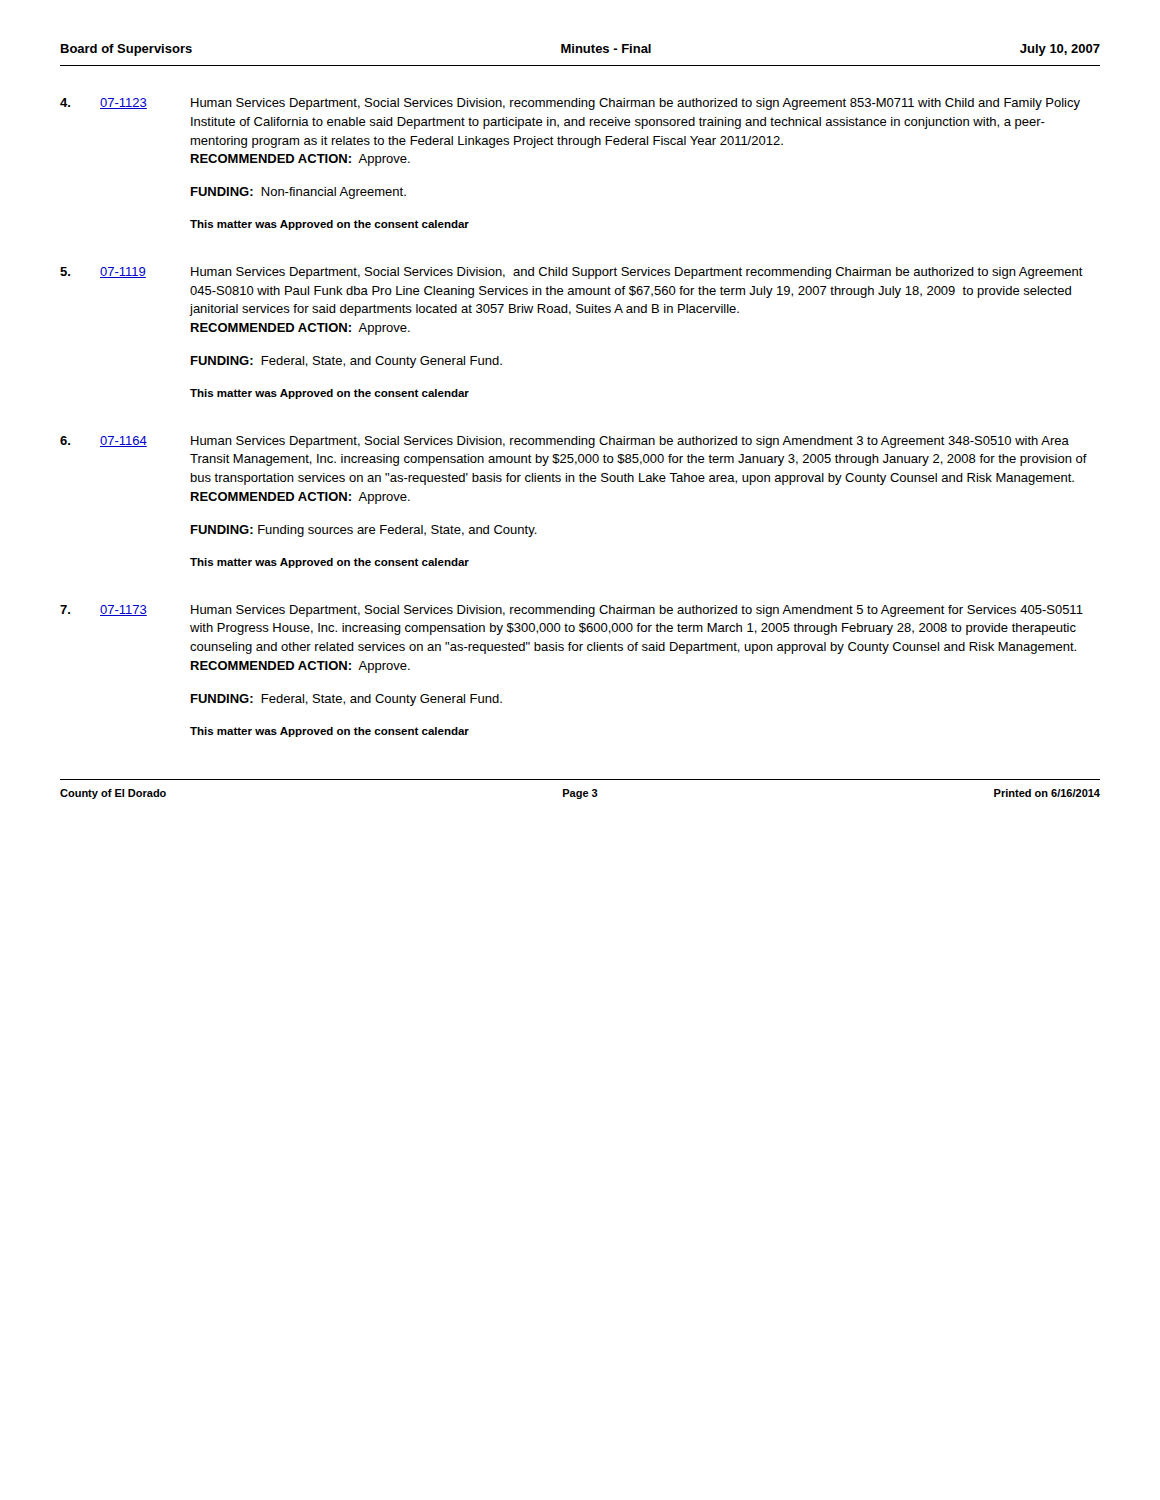Board of Supervisors
Minutes - Final
July 10, 2007
4.
07-1123
Human Services Department, Social Services Division, recommending Chairman be authorized to sign Agreement 853-M0711 with Child and Family Policy Institute of California to enable said Department to participate in, and receive sponsored training and technical assistance in conjunction with, a peer-mentoring program as it relates to the Federal Linkages Project through Federal Fiscal Year 2011/2012.
RECOMMENDED ACTION: Approve.
FUNDING: Non-financial Agreement.
This matter was Approved on the consent calendar
5.
07-1119
Human Services Department, Social Services Division, and Child Support Services Department recommending Chairman be authorized to sign Agreement 045-S0810 with Paul Funk dba Pro Line Cleaning Services in the amount of $67,560 for the term July 19, 2007 through July 18, 2009 to provide selected janitorial services for said departments located at 3057 Briw Road, Suites A and B in Placerville.
RECOMMENDED ACTION: Approve.
FUNDING: Federal, State, and County General Fund.
This matter was Approved on the consent calendar
6.
07-1164
Human Services Department, Social Services Division, recommending Chairman be authorized to sign Amendment 3 to Agreement 348-S0510 with Area Transit Management, Inc. increasing compensation amount by $25,000 to $85,000 for the term January 3, 2005 through January 2, 2008 for the provision of bus transportation services on an "as-requested' basis for clients in the South Lake Tahoe area, upon approval by County Counsel and Risk Management.
RECOMMENDED ACTION: Approve.
FUNDING: Funding sources are Federal, State, and County.
This matter was Approved on the consent calendar
7.
07-1173
Human Services Department, Social Services Division, recommending Chairman be authorized to sign Amendment 5 to Agreement for Services 405-S0511 with Progress House, Inc. increasing compensation by $300,000 to $600,000 for the term March 1, 2005 through February 28, 2008 to provide therapeutic counseling and other related services on an "as-requested" basis for clients of said Department, upon approval by County Counsel and Risk Management.
RECOMMENDED ACTION: Approve.
FUNDING: Federal, State, and County General Fund.
This matter was Approved on the consent calendar
County of El Dorado
Page 3
Printed on 6/16/2014